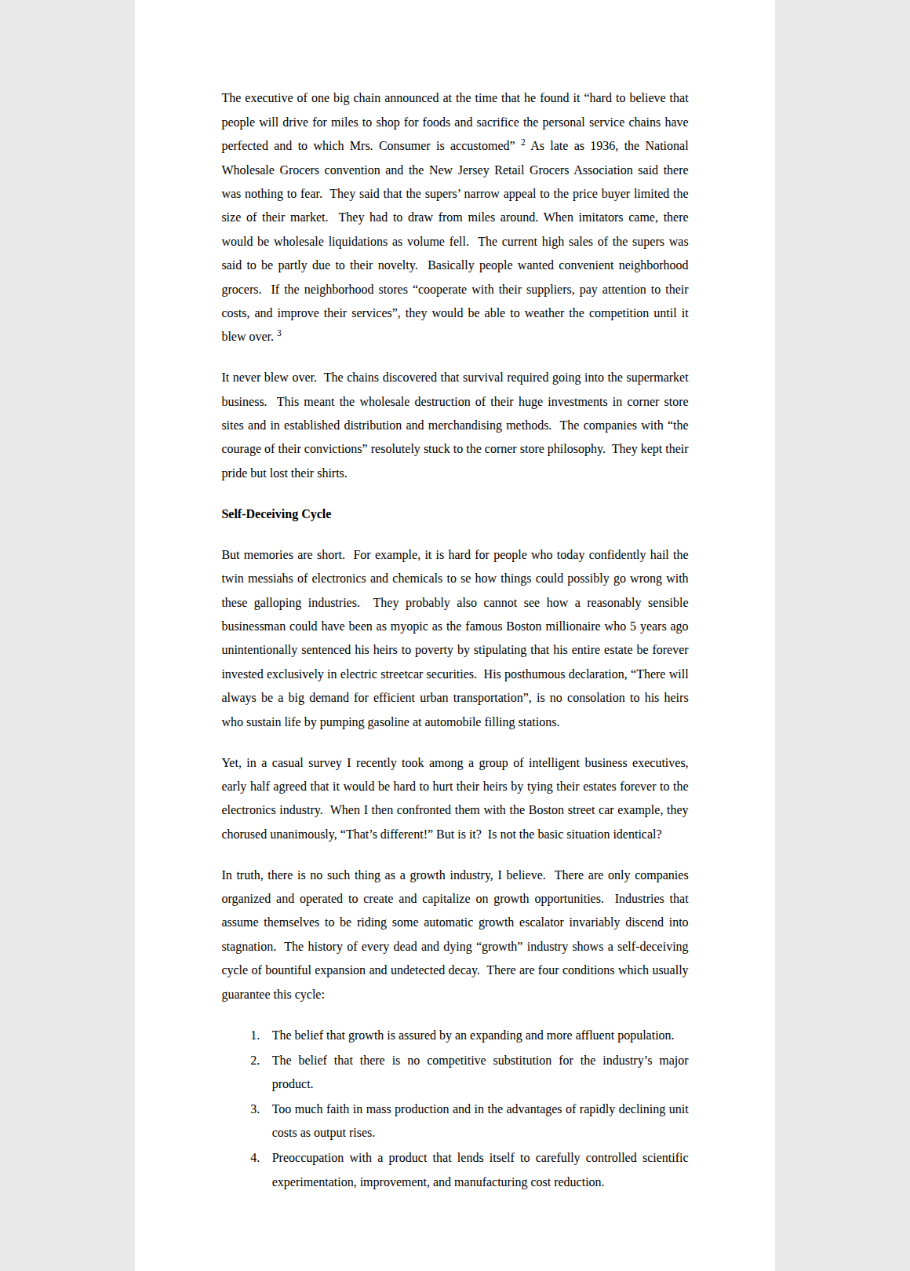The executive of one big chain announced at the time that he found it “hard to believe that people will drive for miles to shop for foods and sacrifice the personal service chains have perfected and to which Mrs. Consumer is accustomed” 2 As late as 1936, the National Wholesale Grocers convention and the New Jersey Retail Grocers Association said there was nothing to fear. They said that the supers’ narrow appeal to the price buyer limited the size of their market. They had to draw from miles around. When imitators came, there would be wholesale liquidations as volume fell. The current high sales of the supers was said to be partly due to their novelty. Basically people wanted convenient neighborhood grocers. If the neighborhood stores “cooperate with their suppliers, pay attention to their costs, and improve their services”, they would be able to weather the competition until it blew over. 3
It never blew over. The chains discovered that survival required going into the supermarket business. This meant the wholesale destruction of their huge investments in corner store sites and in established distribution and merchandising methods. The companies with “the courage of their convictions” resolutely stuck to the corner store philosophy. They kept their pride but lost their shirts.
Self-Deceiving Cycle
But memories are short. For example, it is hard for people who today confidently hail the twin messiahs of electronics and chemicals to se how things could possibly go wrong with these galloping industries. They probably also cannot see how a reasonably sensible businessman could have been as myopic as the famous Boston millionaire who 5 years ago unintentionally sentenced his heirs to poverty by stipulating that his entire estate be forever invested exclusively in electric streetcar securities. His posthumous declaration, “There will always be a big demand for efficient urban transportation”, is no consolation to his heirs who sustain life by pumping gasoline at automobile filling stations.
Yet, in a casual survey I recently took among a group of intelligent business executives, early half agreed that it would be hard to hurt their heirs by tying their estates forever to the electronics industry. When I then confronted them with the Boston street car example, they chorused unanimously, “That’s different!” But is it? Is not the basic situation identical?
In truth, there is no such thing as a growth industry, I believe. There are only companies organized and operated to create and capitalize on growth opportunities. Industries that assume themselves to be riding some automatic growth escalator invariably discend into stagnation. The history of every dead and dying “growth” industry shows a self-deceiving cycle of bountiful expansion and undetected decay. There are four conditions which usually guarantee this cycle:
The belief that growth is assured by an expanding and more affluent population.
The belief that there is no competitive substitution for the industry’s major product.
Too much faith in mass production and in the advantages of rapidly declining unit costs as output rises.
Preoccupation with a product that lends itself to carefully controlled scientific experimentation, improvement, and manufacturing cost reduction.